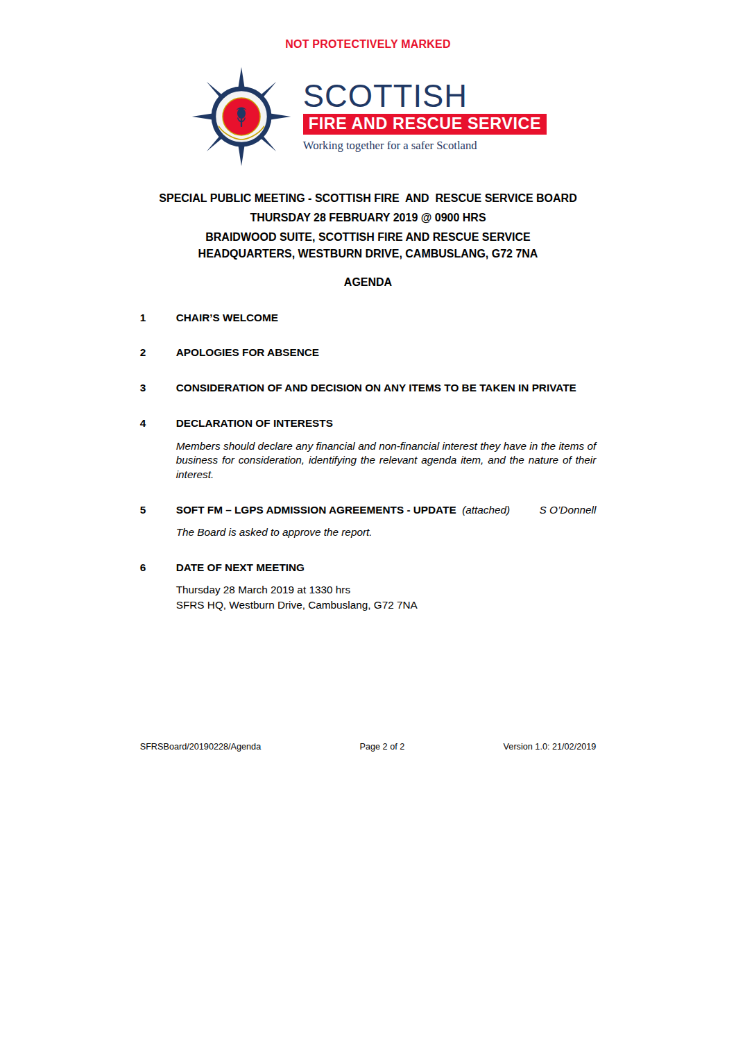NOT PROTECTIVELY MARKED
SCOTTISH FIRE AND RESCUE SERVICE Working together for a safer Scotland
SPECIAL PUBLIC MEETING - SCOTTISH FIRE AND RESCUE SERVICE BOARD
THURSDAY 28 FEBRUARY 2019 @ 0900 HRS
BRAIDWOOD SUITE, SCOTTISH FIRE AND RESCUE SERVICE HEADQUARTERS, WESTBURN DRIVE, CAMBUSLANG, G72 7NA
AGENDA
1 CHAIR’S WELCOME
2 APOLOGIES FOR ABSENCE
3 CONSIDERATION OF AND DECISION ON ANY ITEMS TO BE TAKEN IN PRIVATE
4 DECLARATION OF INTERESTS
Members should declare any financial and non-financial interest they have in the items of business for consideration, identifying the relevant agenda item, and the nature of their interest.
5 SOFT FM – LGPS ADMISSION AGREEMENTS - UPDATE (attached) S O’Donnell
The Board is asked to approve the report.
6 DATE OF NEXT MEETING
Thursday 28 March 2019 at 1330 hrs
SFRS HQ, Westburn Drive, Cambuslang, G72 7NA
SFRSBoard/20190228/Agenda
Page 2 of 2
Version 1.0: 21/02/2019